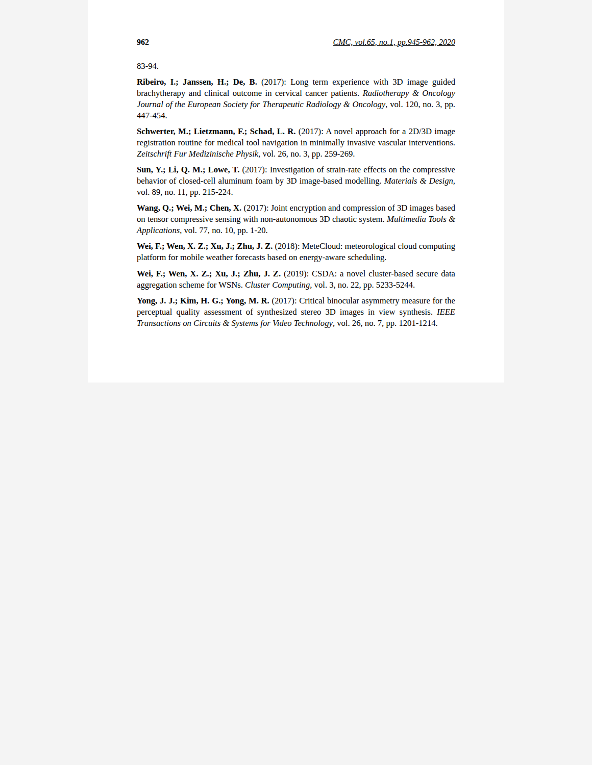962 CMC, vol.65, no.1, pp.945-962, 2020
83-94.
Ribeiro, I.; Janssen, H.; De, B. (2017): Long term experience with 3D image guided brachytherapy and clinical outcome in cervical cancer patients. Radiotherapy & Oncology Journal of the European Society for Therapeutic Radiology & Oncology, vol. 120, no. 3, pp. 447-454.
Schwerter, M.; Lietzmann, F.; Schad, L. R. (2017): A novel approach for a 2D/3D image registration routine for medical tool navigation in minimally invasive vascular interventions. Zeitschrift Fur Medizinische Physik, vol. 26, no. 3, pp. 259-269.
Sun, Y.; Li, Q. M.; Lowe, T. (2017): Investigation of strain-rate effects on the compressive behavior of closed-cell aluminum foam by 3D image-based modelling. Materials & Design, vol. 89, no. 11, pp. 215-224.
Wang, Q.; Wei, M.; Chen, X. (2017): Joint encryption and compression of 3D images based on tensor compressive sensing with non-autonomous 3D chaotic system. Multimedia Tools & Applications, vol. 77, no. 10, pp. 1-20.
Wei, F.; Wen, X. Z.; Xu, J.; Zhu, J. Z. (2018): MeteCloud: meteorological cloud computing platform for mobile weather forecasts based on energy-aware scheduling.
Wei, F.; Wen, X. Z.; Xu, J.; Zhu, J. Z. (2019): CSDA: a novel cluster-based secure data aggregation scheme for WSNs. Cluster Computing, vol. 3, no. 22, pp. 5233-5244.
Yong, J. J.; Kim, H. G.; Yong, M. R. (2017): Critical binocular asymmetry measure for the perceptual quality assessment of synthesized stereo 3D images in view synthesis. IEEE Transactions on Circuits & Systems for Video Technology, vol. 26, no. 7, pp. 1201-1214.